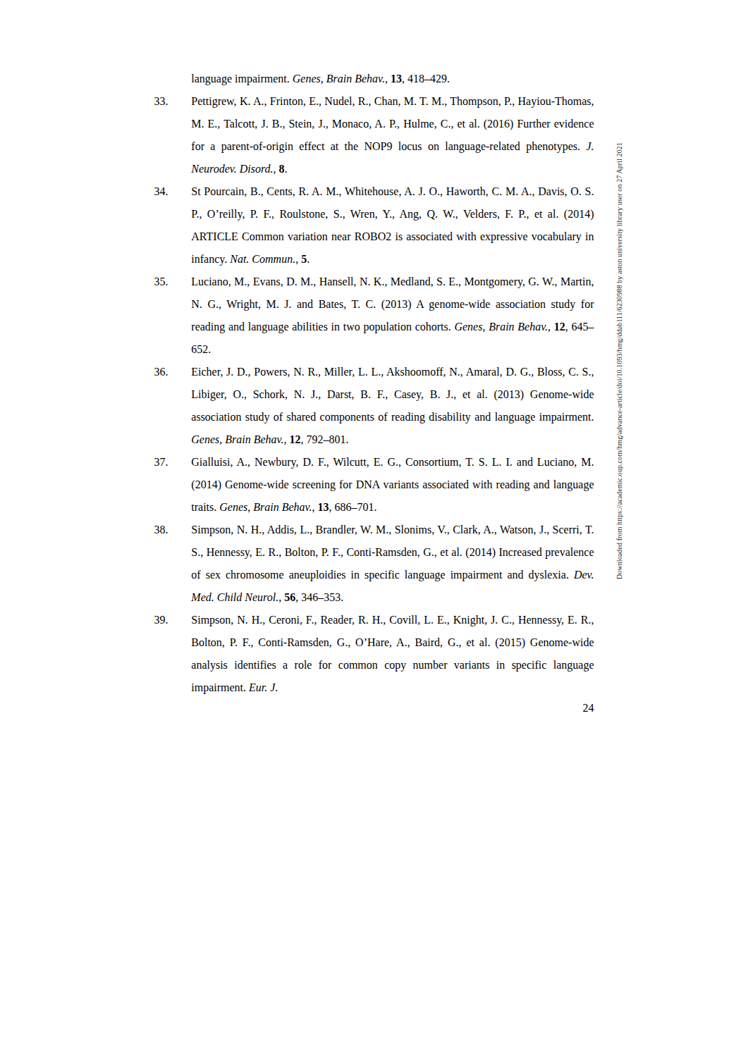Downloaded from https://academic.oup.com/hmg/advance-article/doi/10.1093/hmg/ddab111/6230988 by aston university library user on 27 April 2021
language impairment. Genes, Brain Behav., 13, 418–429.
33. Pettigrew, K. A., Frinton, E., Nudel, R., Chan, M. T. M., Thompson, P., Hayiou-Thomas, M. E., Talcott, J. B., Stein, J., Monaco, A. P., Hulme, C., et al. (2016) Further evidence for a parent-of-origin effect at the NOP9 locus on language-related phenotypes. J. Neurodev. Disord., 8.
34. St Pourcain, B., Cents, R. A. M., Whitehouse, A. J. O., Haworth, C. M. A., Davis, O. S. P., O’reilly, P. F., Roulstone, S., Wren, Y., Ang, Q. W., Velders, F. P., et al. (2014) ARTICLE Common variation near ROBO2 is associated with expressive vocabulary in infancy. Nat. Commun., 5.
35. Luciano, M., Evans, D. M., Hansell, N. K., Medland, S. E., Montgomery, G. W., Martin, N. G., Wright, M. J. and Bates, T. C. (2013) A genome-wide association study for reading and language abilities in two population cohorts. Genes, Brain Behav., 12, 645–652.
36. Eicher, J. D., Powers, N. R., Miller, L. L., Akshoomoff, N., Amaral, D. G., Bloss, C. S., Libiger, O., Schork, N. J., Darst, B. F., Casey, B. J., et al. (2013) Genome-wide association study of shared components of reading disability and language impairment. Genes, Brain Behav., 12, 792–801.
37. Gialluisi, A., Newbury, D. F., Wilcutt, E. G., Consortium, T. S. L. I. and Luciano, M. (2014) Genome-wide screening for DNA variants associated with reading and language traits. Genes, Brain Behav., 13, 686–701.
38. Simpson, N. H., Addis, L., Brandler, W. M., Slonims, V., Clark, A., Watson, J., Scerri, T. S., Hennessy, E. R., Bolton, P. F., Conti-Ramsden, G., et al. (2014) Increased prevalence of sex chromosome aneuploidies in specific language impairment and dyslexia. Dev. Med. Child Neurol., 56, 346–353.
39. Simpson, N. H., Ceroni, F., Reader, R. H., Covill, L. E., Knight, J. C., Hennessy, E. R., Bolton, P. F., Conti-Ramsden, G., O’Hare, A., Baird, G., et al. (2015) Genome-wide analysis identifies a role for common copy number variants in specific language impairment. Eur. J.
24